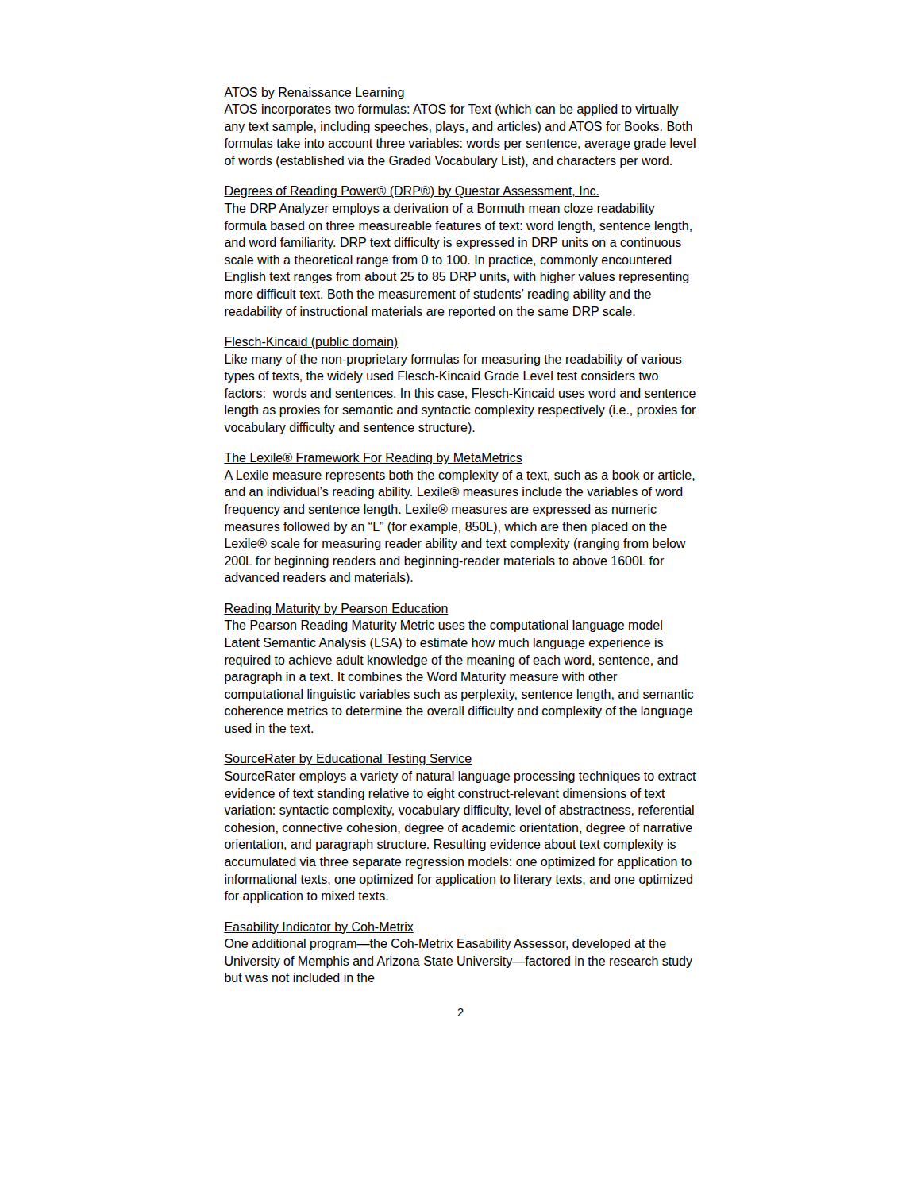ATOS by Renaissance Learning
ATOS incorporates two formulas: ATOS for Text (which can be applied to virtually any text sample, including speeches, plays, and articles) and ATOS for Books. Both formulas take into account three variables: words per sentence, average grade level of words (established via the Graded Vocabulary List), and characters per word.
Degrees of Reading Power® (DRP®) by Questar Assessment, Inc.
The DRP Analyzer employs a derivation of a Bormuth mean cloze readability formula based on three measureable features of text: word length, sentence length, and word familiarity. DRP text difficulty is expressed in DRP units on a continuous scale with a theoretical range from 0 to 100. In practice, commonly encountered English text ranges from about 25 to 85 DRP units, with higher values representing more difficult text. Both the measurement of students’ reading ability and the readability of instructional materials are reported on the same DRP scale.
Flesch-Kincaid (public domain)
Like many of the non-proprietary formulas for measuring the readability of various types of texts, the widely used Flesch-Kincaid Grade Level test considers two factors: words and sentences. In this case, Flesch-Kincaid uses word and sentence length as proxies for semantic and syntactic complexity respectively (i.e., proxies for vocabulary difficulty and sentence structure).
The Lexile® Framework For Reading by MetaMetrics
A Lexile measure represents both the complexity of a text, such as a book or article, and an individual’s reading ability. Lexile® measures include the variables of word frequency and sentence length. Lexile® measures are expressed as numeric measures followed by an “L” (for example, 850L), which are then placed on the Lexile® scale for measuring reader ability and text complexity (ranging from below 200L for beginning readers and beginning-reader materials to above 1600L for advanced readers and materials).
Reading Maturity by Pearson Education
The Pearson Reading Maturity Metric uses the computational language model Latent Semantic Analysis (LSA) to estimate how much language experience is required to achieve adult knowledge of the meaning of each word, sentence, and paragraph in a text. It combines the Word Maturity measure with other computational linguistic variables such as perplexity, sentence length, and semantic coherence metrics to determine the overall difficulty and complexity of the language used in the text.
SourceRater by Educational Testing Service
SourceRater employs a variety of natural language processing techniques to extract evidence of text standing relative to eight construct-relevant dimensions of text variation: syntactic complexity, vocabulary difficulty, level of abstractness, referential cohesion, connective cohesion, degree of academic orientation, degree of narrative orientation, and paragraph structure. Resulting evidence about text complexity is accumulated via three separate regression models: one optimized for application to informational texts, one optimized for application to literary texts, and one optimized for application to mixed texts.
Easability Indicator by Coh-Metrix
One additional program—the Coh-Metrix Easability Assessor, developed at the University of Memphis and Arizona State University—factored in the research study but was not included in the
2